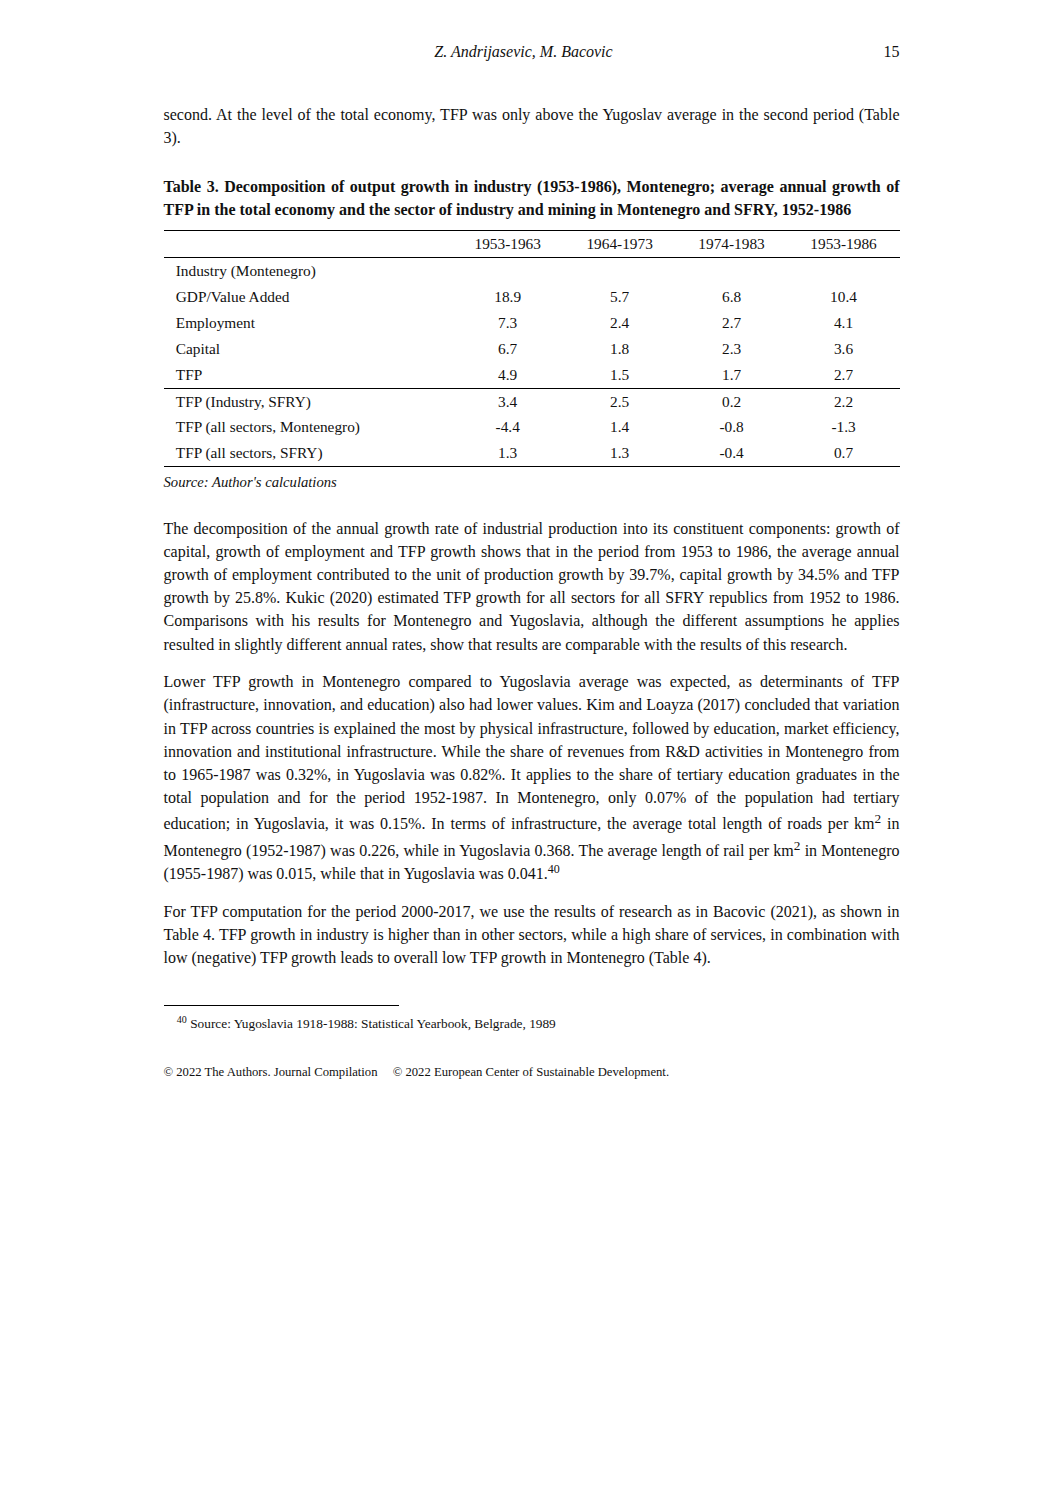Z. Andrijasevic, M. Bacovic 15
second. At the level of the total economy, TFP was only above the Yugoslav average in the second period (Table 3).
Table 3. Decomposition of output growth in industry (1953-1986), Montenegro; average annual growth of TFP in the total economy and the sector of industry and mining in Montenegro and SFRY, 1952-1986
| | 1953-1963 | 1964-1973 | 1974-1983 | 1953-1986 |
| --- | --- | --- | --- | --- |
| Industry (Montenegro) | | | | |
| GDP/Value Added | 18.9 | 5.7 | 6.8 | 10.4 |
| Employment | 7.3 | 2.4 | 2.7 | 4.1 |
| Capital | 6.7 | 1.8 | 2.3 | 3.6 |
| TFP | 4.9 | 1.5 | 1.7 | 2.7 |
| TFP (Industry, SFRY) | 3.4 | 2.5 | 0.2 | 2.2 |
| TFP (all sectors, Montenegro) | -4.4 | 1.4 | -0.8 | -1.3 |
| TFP (all sectors, SFRY) | 1.3 | 1.3 | -0.4 | 0.7 |
Source: Author's calculations
The decomposition of the annual growth rate of industrial production into its constituent components: growth of capital, growth of employment and TFP growth shows that in the period from 1953 to 1986, the average annual growth of employment contributed to the unit of production growth by 39.7%, capital growth by 34.5% and TFP growth by 25.8%. Kukic (2020) estimated TFP growth for all sectors for all SFRY republics from 1952 to 1986. Comparisons with his results for Montenegro and Yugoslavia, although the different assumptions he applies resulted in slightly different annual rates, show that results are comparable with the results of this research.
Lower TFP growth in Montenegro compared to Yugoslavia average was expected, as determinants of TFP (infrastructure, innovation, and education) also had lower values. Kim and Loayza (2017) concluded that variation in TFP across countries is explained the most by physical infrastructure, followed by education, market efficiency, innovation and institutional infrastructure. While the share of revenues from R&D activities in Montenegro from to 1965-1987 was 0.32%, in Yugoslavia was 0.82%. It applies to the share of tertiary education graduates in the total population and for the period 1952-1987. In Montenegro, only 0.07% of the population had tertiary education; in Yugoslavia, it was 0.15%. In terms of infrastructure, the average total length of roads per km2 in Montenegro (1952-1987) was 0.226, while in Yugoslavia 0.368. The average length of rail per km2 in Montenegro (1955-1987) was 0.015, while that in Yugoslavia was 0.041.40
For TFP computation for the period 2000-2017, we use the results of research as in Bacovic (2021), as shown in Table 4. TFP growth in industry is higher than in other sectors, while a high share of services, in combination with low (negative) TFP growth leads to overall low TFP growth in Montenegro (Table 4).
40 Source: Yugoslavia 1918-1988: Statistical Yearbook, Belgrade, 1989
© 2022 The Authors. Journal Compilation © 2022 European Center of Sustainable Development.